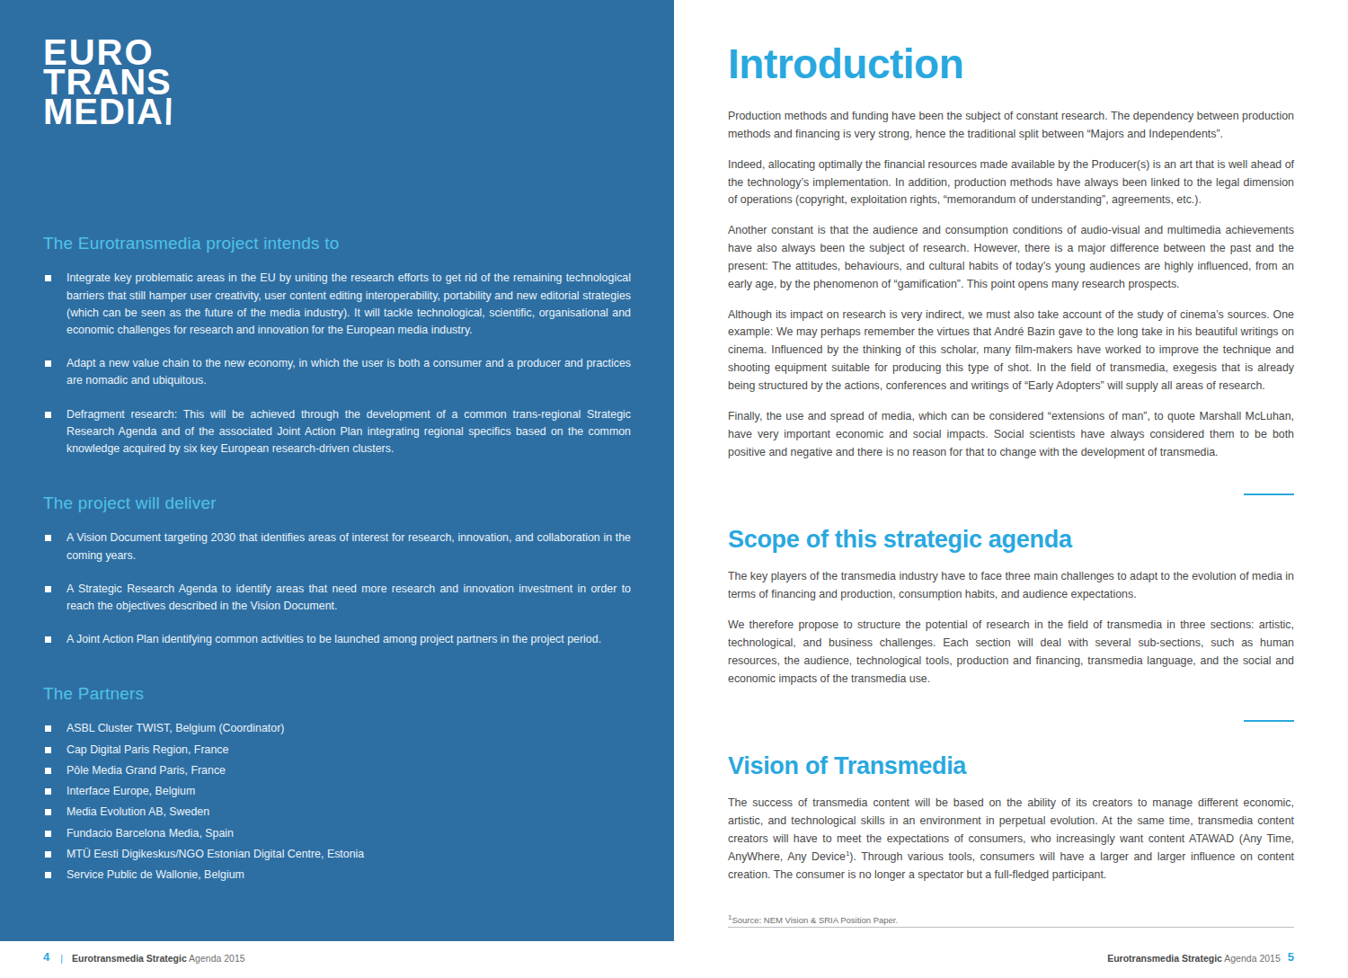EURO TRANS MEDIA\
The Eurotransmedia project intends to
Integrate key problematic areas in the EU by uniting the research efforts to get rid of the remaining technological barriers that still hamper user creativity, user content editing interoperability, portability and new editorial strategies (which can be seen as the future of the media industry). It will tackle technological, scientific, organisational and economic challenges for research and innovation for the European media industry.
Adapt a new value chain to the new economy, in which the user is both a consumer and a producer and practices are nomadic and ubiquitous.
Defragment research: This will be achieved through the development of a common trans-regional Strategic Research Agenda and of the associated Joint Action Plan integrating regional specifics based on the common knowledge acquired by six key European research-driven clusters.
The project will deliver
A Vision Document targeting 2030 that identifies areas of interest for research, innovation, and collaboration in the coming years.
A Strategic Research Agenda to identify areas that need more research and innovation investment in order to reach the objectives described in the Vision Document.
A Joint Action Plan identifying common activities to be launched among project partners in the project period.
The Partners
ASBL Cluster TWIST, Belgium (Coordinator)
Cap Digital Paris Region, France
Pôle Media Grand Paris, France
Interface Europe, Belgium
Media Evolution AB, Sweden
Fundacio Barcelona Media, Spain
MTÜ Eesti Digikeskus/NGO Estonian Digital Centre, Estonia
Service Public de Wallonie, Belgium
4 | Eurotransmedia Strategic Agenda 2015
Introduction
Production methods and funding have been the subject of constant research. The dependency between production methods and financing is very strong, hence the traditional split between “Majors and Independents”.
Indeed, allocating optimally the financial resources made available by the Producer(s) is an art that is well ahead of the technology’s implementation. In addition, production methods have always been linked to the legal dimension of operations (copyright, exploitation rights, “memorandum of understanding”, agreements, etc.).
Another constant is that the audience and consumption conditions of audio-visual and multimedia achievements have also always been the subject of research. However, there is a major difference between the past and the present: The attitudes, behaviours, and cultural habits of today’s young audiences are highly influenced, from an early age, by the phenomenon of “gamification”. This point opens many research prospects.
Although its impact on research is very indirect, we must also take account of the study of cinema’s sources. One example: We may perhaps remember the virtues that André Bazin gave to the long take in his beautiful writings on cinema. Influenced by the thinking of this scholar, many film-makers have worked to improve the technique and shooting equipment suitable for producing this type of shot. In the field of transmedia, exegesis that is already being structured by the actions, conferences and writings of “Early Adopters” will supply all areas of research.
Finally, the use and spread of media, which can be considered “extensions of man”, to quote Marshall McLuhan, have very important economic and social impacts. Social scientists have always considered them to be both positive and negative and there is no reason for that to change with the development of transmedia.
Scope of this strategic agenda
The key players of the transmedia industry have to face three main challenges to adapt to the evolution of media in terms of financing and production, consumption habits, and audience expectations.
We therefore propose to structure the potential of research in the field of transmedia in three sections: artistic, technological, and business challenges. Each section will deal with several sub-sections, such as human resources, the audience, technological tools, production and financing, transmedia language, and the social and economic impacts of the transmedia use.
Vision of Transmedia
The success of transmedia content will be based on the ability of its creators to manage different economic, artistic, and technological skills in an environment in perpetual evolution. At the same time, transmedia content creators will have to meet the expectations of consumers, who increasingly want content ATAWAD (Any Time, AnyWhere, Any Device1). Through various tools, consumers will have a larger and larger influence on content creation. The consumer is no longer a spectator but a full-fledged participant.
1Source: NEM Vision & SRIA Position Paper.
Eurotransmedia Strategic Agenda 2015 5